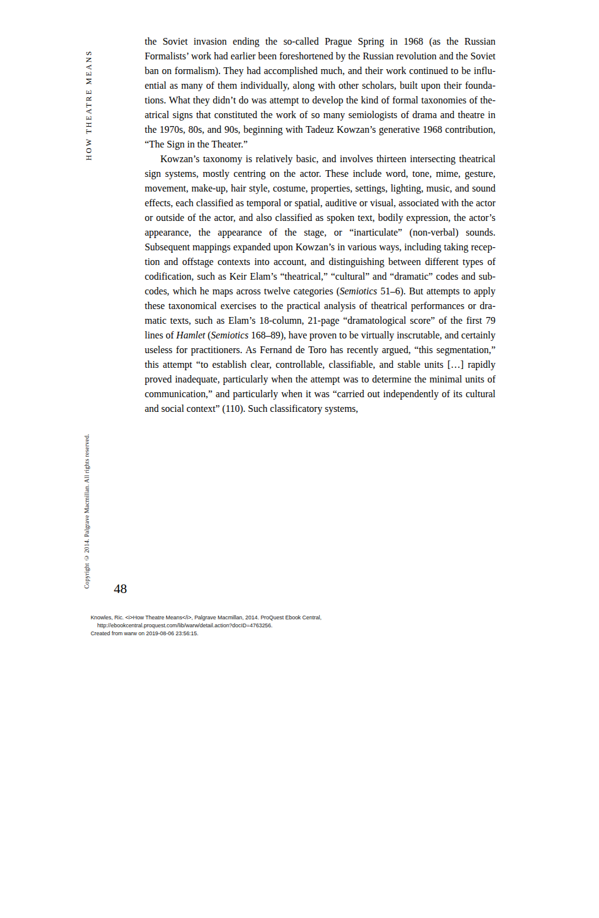How Theatre Means
Copyright © 2014. Palgrave Macmillan. All rights reserved.
the Soviet invasion ending the so-called Prague Spring in 1968 (as the Russian Formalists’ work had earlier been foreshortened by the Russian revolution and the Soviet ban on formalism). They had accomplished much, and their work continued to be influential as many of them individually, along with other scholars, built upon their foundations. What they didn’t do was attempt to develop the kind of formal taxonomies of theatrical signs that constituted the work of so many semiologists of drama and theatre in the 1970s, 80s, and 90s, beginning with Tadeuz Kowzan’s generative 1968 contribution, “The Sign in the Theater.”
Kowzan’s taxonomy is relatively basic, and involves thirteen intersecting theatrical sign systems, mostly centring on the actor. These include word, tone, mime, gesture, movement, make-up, hair style, costume, properties, settings, lighting, music, and sound effects, each classified as temporal or spatial, auditive or visual, associated with the actor or outside of the actor, and also classified as spoken text, bodily expression, the actor’s appearance, the appearance of the stage, or “inarticulate” (non-verbal) sounds. Subsequent mappings expanded upon Kowzan’s in various ways, including taking reception and offstage contexts into account, and distinguishing between different types of codification, such as Keir Elam’s “theatrical,” “cultural” and “dramatic” codes and subcodes, which he maps across twelve categories (Semiotics 51–6). But attempts to apply these taxonomical exercises to the practical analysis of theatrical performances or dramatic texts, such as Elam’s 18-column, 21-page “dramatological score” of the first 79 lines of Hamlet (Semiotics 168–89), have proven to be virtually inscrutable, and certainly useless for practitioners. As Fernand de Toro has recently argued, “this segmentation,” this attempt “to establish clear, controllable, classifiable, and stable units […] rapidly proved inadequate, particularly when the attempt was to determine the minimal units of communication,” and particularly when it was “carried out independently of its cultural and social context” (110). Such classificatory systems,
48
Knowles, Ric. <i>How Theatre Means</i>, Palgrave Macmillan, 2014. ProQuest Ebook Central, http://ebookcentral.proquest.com/lib/warw/detail.action?docID=4763256. Created from warw on 2019-08-06 23:56:15.